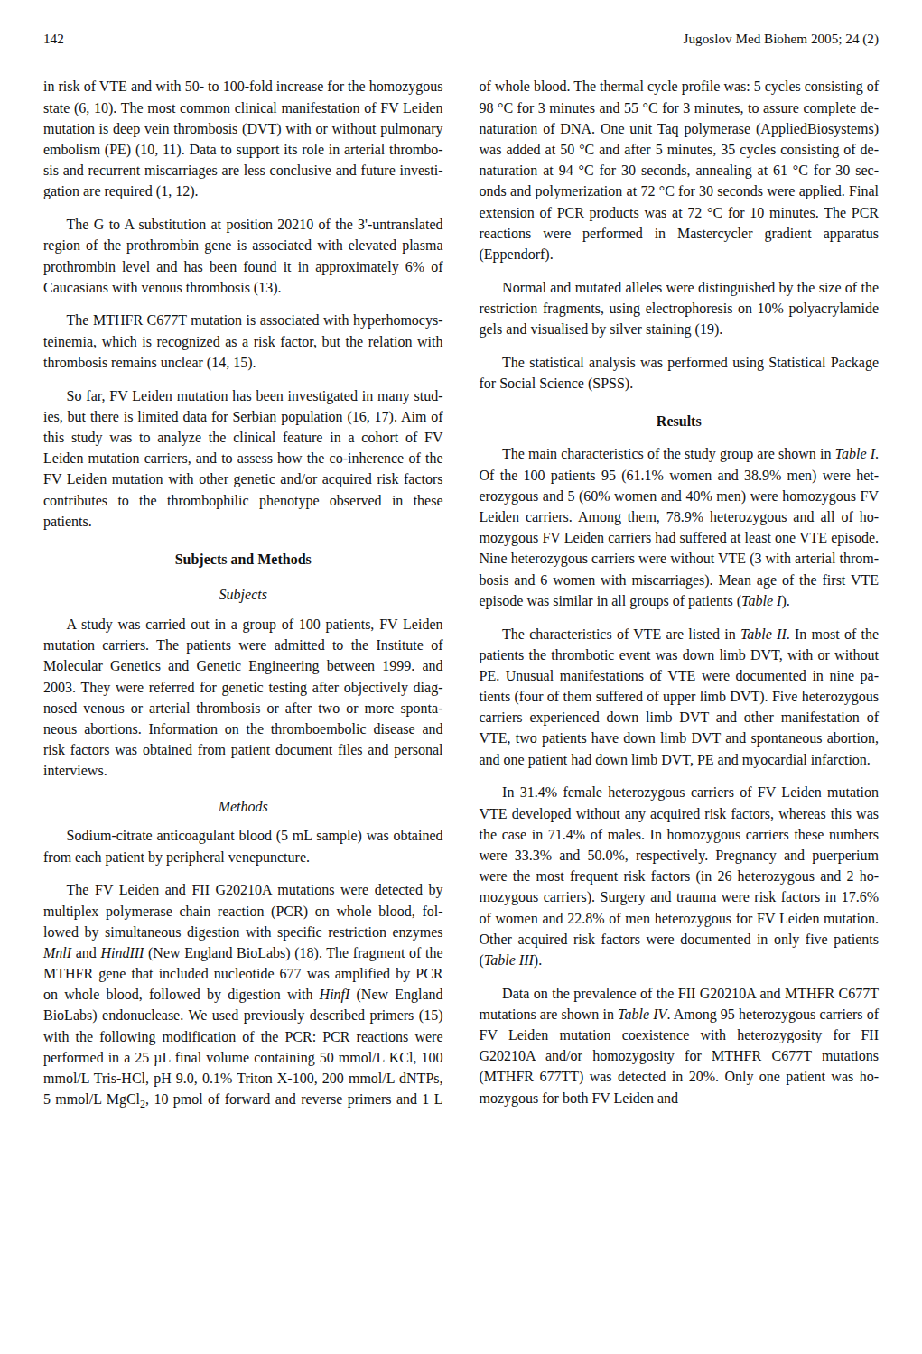142 Jugoslov Med Biohem 2005; 24 (2)
in risk of VTE and with 50- to 100-fold increase for the homozygous state (6, 10). The most common clinical manifestation of FV Leiden mutation is deep vein thrombosis (DVT) with or without pulmonary embolism (PE) (10, 11). Data to support its role in arterial thrombosis and recurrent miscarriages are less conclusive and future investigation are required (1, 12).
The G to A substitution at position 20210 of the 3'-untranslated region of the prothrombin gene is associated with elevated plasma prothrombin level and has been found it in approximately 6% of Caucasians with venous thrombosis (13).
The MTHFR C677T mutation is associated with hyperhomocysteinemia, which is recognized as a risk factor, but the relation with thrombosis remains unclear (14, 15).
So far, FV Leiden mutation has been investigated in many studies, but there is limited data for Serbian population (16, 17). Aim of this study was to analyze the clinical feature in a cohort of FV Leiden mutation carriers, and to assess how the co-inherence of the FV Leiden mutation with other genetic and/or acquired risk factors contributes to the thrombophilic phenotype observed in these patients.
Subjects and Methods
Subjects
A study was carried out in a group of 100 patients, FV Leiden mutation carriers. The patients were admitted to the Institute of Molecular Genetics and Genetic Engineering between 1999. and 2003. They were referred for genetic testing after objectively diagnosed venous or arterial thrombosis or after two or more spontaneous abortions. Information on the thromboembolic disease and risk factors was obtained from patient document files and personal interviews.
Methods
Sodium-citrate anticoagulant blood (5 mL sample) was obtained from each patient by peripheral venepuncture.
The FV Leiden and FII G20210A mutations were detected by multiplex polymerase chain reaction (PCR) on whole blood, followed by simultaneous digestion with specific restriction enzymes MnlI and HindIII (New England BioLabs) (18). The fragment of the MTHFR gene that included nucleotide 677 was amplified by PCR on whole blood, followed by digestion with HinfI (New England BioLabs) endonuclease. We used previously described primers (15) with the following modification of the PCR: PCR reactions were performed in a 25 µL final volume containing 50 mmol/L KCl, 100 mmol/L Tris-HCl, pH 9.0, 0.1% Triton X-100, 200 mmol/L dNTPs, 5 mmol/L MgCl2, 10 pmol of forward and reverse primers and 1 L of whole blood. The thermal cycle profile was: 5 cycles consisting of 98 °C for 3 minutes and 55 °C for 3 minutes, to assure complete denaturation of DNA. One unit Taq polymerase (AppliedBiosystems) was added at 50 °C and after 5 minutes, 35 cycles consisting of denaturation at 94 °C for 30 seconds, annealing at 61 °C for 30 seconds and polymerization at 72 °C for 30 seconds were applied. Final extension of PCR products was at 72 °C for 10 minutes. The PCR reactions were performed in Mastercycler gradient apparatus (Eppendorf).
Normal and mutated alleles were distinguished by the size of the restriction fragments, using electrophoresis on 10% polyacrylamide gels and visualised by silver staining (19).
The statistical analysis was performed using Statistical Package for Social Science (SPSS).
Results
The main characteristics of the study group are shown in Table I. Of the 100 patients 95 (61.1% women and 38.9% men) were heterozygous and 5 (60% women and 40% men) were homozygous FV Leiden carriers. Among them, 78.9% heterozygous and all of homozygous FV Leiden carriers had suffered at least one VTE episode. Nine heterozygous carriers were without VTE (3 with arterial thrombosis and 6 women with miscarriages). Mean age of the first VTE episode was similar in all groups of patients (Table I).
The characteristics of VTE are listed in Table II. In most of the patients the thrombotic event was down limb DVT, with or without PE. Unusual manifestations of VTE were documented in nine patients (four of them suffered of upper limb DVT). Five heterozygous carriers experienced down limb DVT and other manifestation of VTE, two patients have down limb DVT and spontaneous abortion, and one patient had down limb DVT, PE and myocardial infarction.
In 31.4% female heterozygous carriers of FV Leiden mutation VTE developed without any acquired risk factors, whereas this was the case in 71.4% of males. In homozygous carriers these numbers were 33.3% and 50.0%, respectively. Pregnancy and puerperium were the most frequent risk factors (in 26 heterozygous and 2 homozygous carriers). Surgery and trauma were risk factors in 17.6% of women and 22.8% of men heterozygous for FV Leiden mutation. Other acquired risk factors were documented in only five patients (Table III).
Data on the prevalence of the FII G20210A and MTHFR C677T mutations are shown in Table IV. Among 95 heterozygous carriers of FV Leiden mutation coexistence with heterozygosity for FII G20210A and/or homozygosity for MTHFR C677T mutations (MTHFR 677TT) was detected in 20%. Only one patient was homozygous for both FV Leiden and